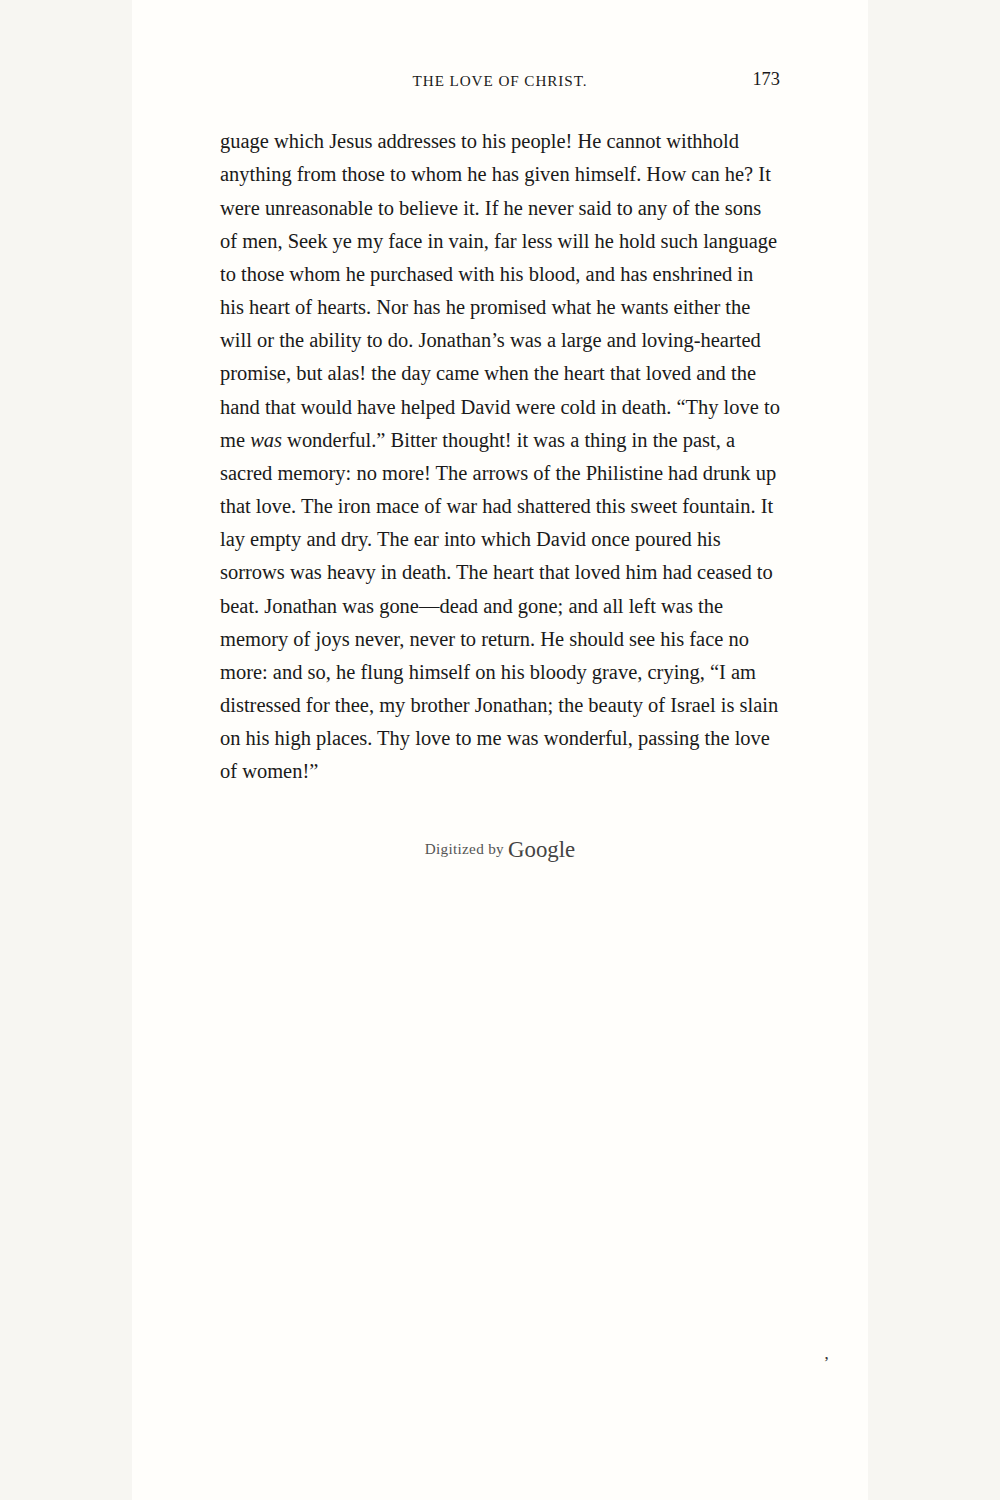The Love of Christ. 173
guage which Jesus addresses to his people! He cannot withhold anything from those to whom he has given himself. How can he? It were unreasonable to believe it. If he never said to any of the sons of men, Seek ye my face in vain, far less will he hold such language to those whom he purchased with his blood, and has enshrined in his heart of hearts. Nor has he promised what he wants either the will or the ability to do. Jonathan’s was a large and loving-hearted promise, but alas! the day came when the heart that loved and the hand that would have helped David were cold in death. “Thy love to me was wonderful.” Bitter thought! it was a thing in the past, a sacred memory: no more! The arrows of the Philistine had drunk up that love. The iron mace of war had shattered this sweet fountain. It lay empty and dry. The ear into which David once poured his sorrows was heavy in death. The heart that loved him had ceased to beat. Jonathan was gone—dead and gone; and all left was the memory of joys never, never to return. He should see his face no more: and so, he flung himself on his bloody grave, crying, “I am distressed for thee, my brother Jonathan; the beauty of Israel is slain on his high places. Thy love to me was wonderful, passing the love of women!”
’
Digitized by Google